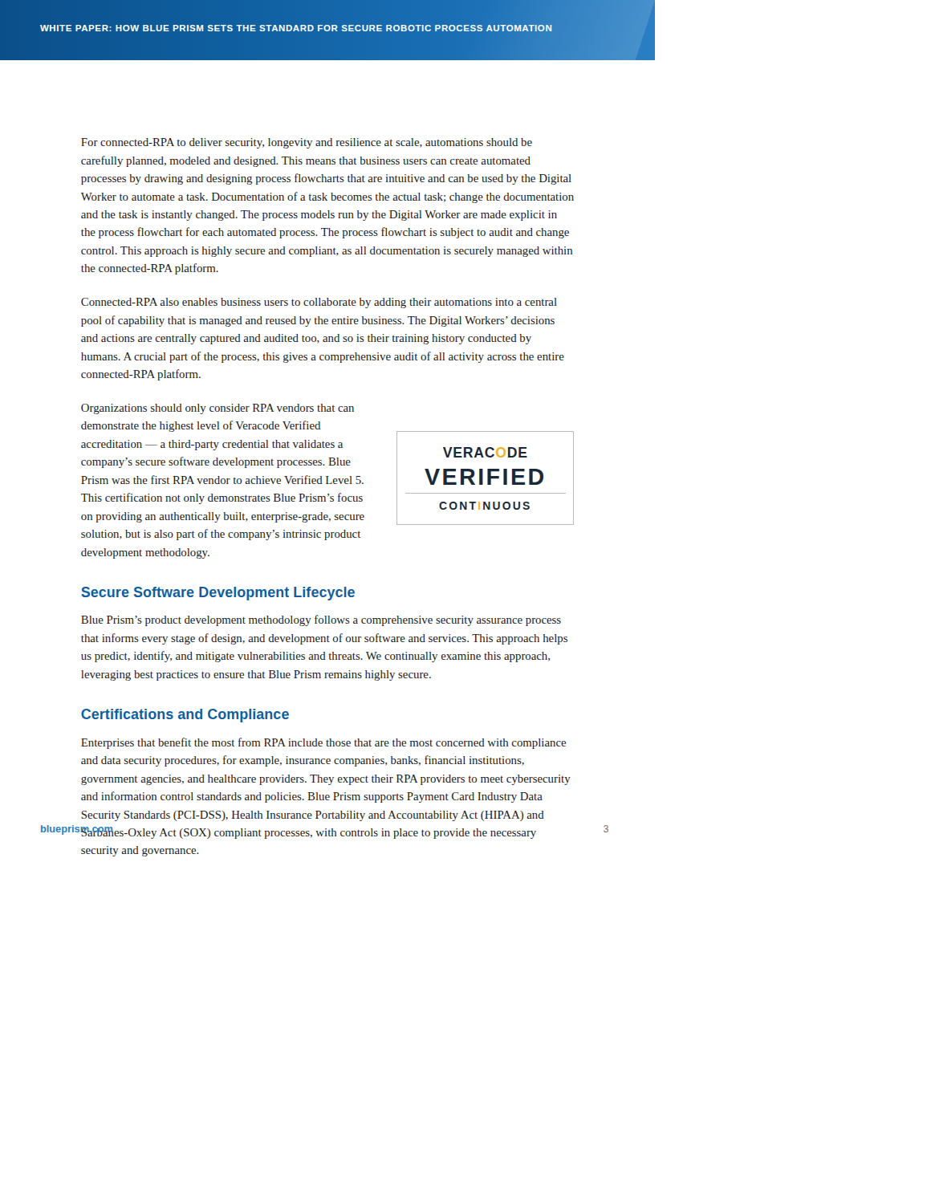White Paper: How Blue Prism Sets the Standard for Secure Robotic Process Automation
For connected-RPA to deliver security, longevity and resilience at scale, automations should be carefully planned, modeled and designed. This means that business users can create automated processes by drawing and designing process flowcharts that are intuitive and can be used by the Digital Worker to automate a task. Documentation of a task becomes the actual task; change the documentation and the task is instantly changed. The process models run by the Digital Worker are made explicit in the process flowchart for each automated process. The process flowchart is subject to audit and change control. This approach is highly secure and compliant, as all documentation is securely managed within the connected-RPA platform.
Connected-RPA also enables business users to collaborate by adding their automations into a central pool of capability that is managed and reused by the entire business. The Digital Workers’ decisions and actions are centrally captured and audited too, and so is their training history conducted by humans. A crucial part of the process, this gives a comprehensive audit of all activity across the entire connected-RPA platform.
VERACODE
VERIFIED
CONTINUOUS
Organizations should only consider RPA vendors that can demonstrate the highest level of Veracode Verified accreditation — a third-party credential that validates a company’s secure software development processes. Blue Prism was the first RPA vendor to achieve Verified Level 5. This certification not only demonstrates Blue Prism’s focus on providing an authentically built, enterprise-grade, secure solution, but is also part of the company’s intrinsic product development methodology.
Secure Software Development Lifecycle
Blue Prism’s product development methodology follows a comprehensive security assurance process that informs every stage of design, and development of our software and services. This approach helps us predict, identify, and mitigate vulnerabilities and threats. We continually examine this approach, leveraging best practices to ensure that Blue Prism remains highly secure.
Certifications and Compliance
Enterprises that benefit the most from RPA include those that are the most concerned with compliance and data security procedures, for example, insurance companies, banks, financial institutions, government agencies, and healthcare providers. They expect their RPA providers to meet cybersecurity and information control standards and policies. Blue Prism supports Payment Card Industry Data Security Standards (PCI-DSS), Health Insurance Portability and Accountability Act (HIPAA) and Sarbanes-Oxley Act (SOX) compliant processes, with controls in place to provide the necessary security and governance.
blueprism.com
3